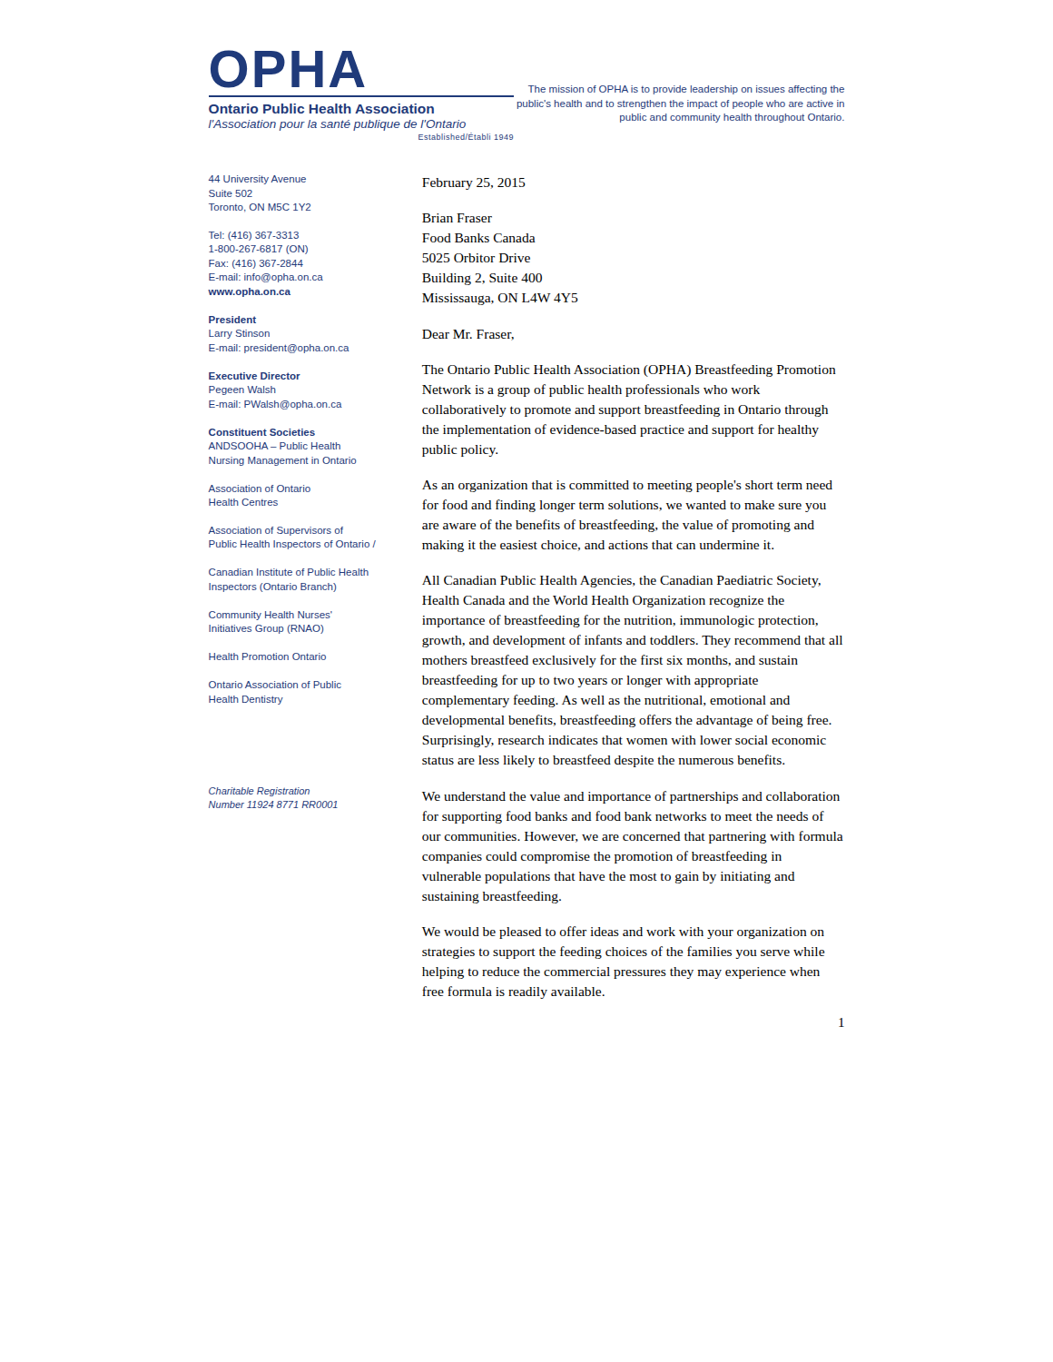OPHA
Ontario Public Health Association
l'Association pour la santé publique de l'Ontario
Established/Établi 1949
The mission of OPHA is to provide leadership on issues affecting the public's health and to strengthen the impact of people who are active in public and community health throughout Ontario.
44 University Avenue
Suite 502
Toronto, ON M5C 1Y2
Tel: (416) 367-3313
1-800-267-6817 (ON)
Fax: (416) 367-2844
E-mail: info@opha.on.ca
www.opha.on.ca
President
Larry Stinson
E-mail: president@opha.on.ca
Executive Director
Pegeen Walsh
E-mail: PWalsh@opha.on.ca
Constituent Societies
ANDSOOHA – Public Health
Nursing Management in Ontario
Association of Ontario
Health Centres
Association of Supervisors of
Public Health Inspectors of Ontario /
Canadian Institute of Public Health
Inspectors (Ontario Branch)
Community Health Nurses'
Initiatives Group (RNAO)
Health Promotion Ontario
Ontario Association of Public
Health Dentistry
Charitable Registration
Number 11924 8771 RR0001
February 25, 2015
Brian Fraser
Food Banks Canada
5025 Orbitor Drive
Building 2, Suite 400
Mississauga, ON L4W 4Y5
Dear Mr. Fraser,
The Ontario Public Health Association (OPHA) Breastfeeding Promotion Network is a group of public health professionals who work collaboratively to promote and support breastfeeding in Ontario through the implementation of evidence-based practice and support for healthy public policy.
As an organization that is committed to meeting people's short term need for food and finding longer term solutions, we wanted to make sure you are aware of the benefits of breastfeeding, the value of promoting and making it the easiest choice, and actions that can undermine it.
All Canadian Public Health Agencies, the Canadian Paediatric Society, Health Canada and the World Health Organization recognize the importance of breastfeeding for the nutrition, immunologic protection, growth, and development of infants and toddlers. They recommend that all mothers breastfeed exclusively for the first six months, and sustain breastfeeding for up to two years or longer with appropriate complementary feeding. As well as the nutritional, emotional and developmental benefits, breastfeeding offers the advantage of being free. Surprisingly, research indicates that women with lower social economic status are less likely to breastfeed despite the numerous benefits.
We understand the value and importance of partnerships and collaboration for supporting food banks and food bank networks to meet the needs of our communities. However, we are concerned that partnering with formula companies could compromise the promotion of breastfeeding in vulnerable populations that have the most to gain by initiating and sustaining breastfeeding.
We would be pleased to offer ideas and work with your organization on strategies to support the feeding choices of the families you serve while helping to reduce the commercial pressures they may experience when free formula is readily available.
1